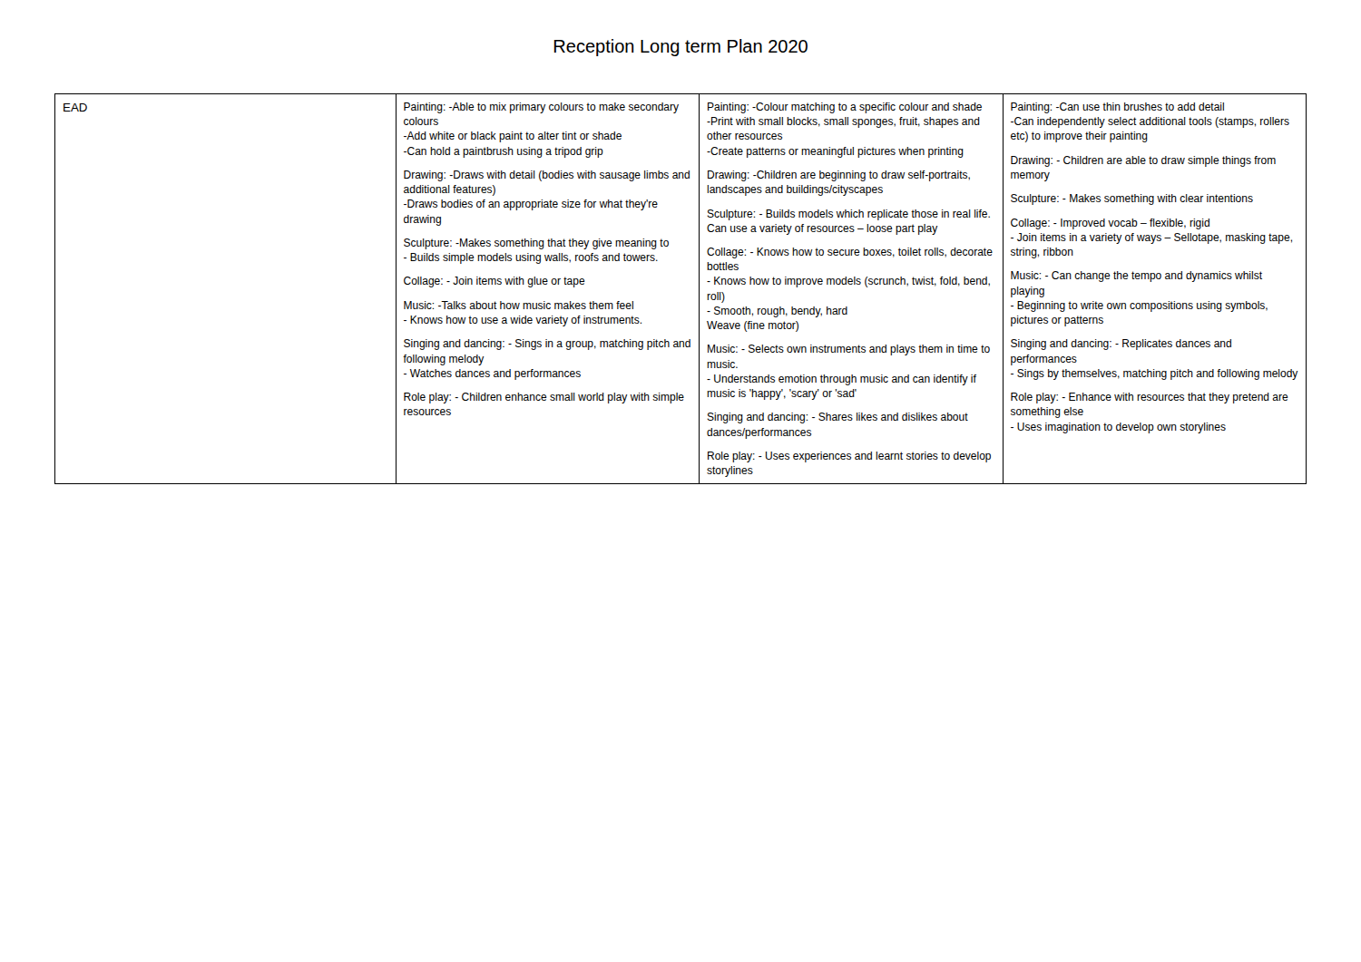Reception Long term Plan 2020
| EAD | Painting: -Able to mix primary colours to make secondary colours -Add white or black paint to alter tint or shade -Can hold a paintbrush using a tripod grip Drawing: -Draws with detail (bodies with sausage limbs and additional features) -Draws bodies of an appropriate size for what they're drawing Sculpture: -Makes something that they give meaning to - Builds simple models using walls, roofs and towers. Collage: - Join items with glue or tape Music: -Talks about how music makes them feel - Knows how to use a wide variety of instruments. Singing and dancing: - Sings in a group, matching pitch and following melody - Watches dances and performances Role play: - Children enhance small world play with simple resources | Painting: -Colour matching to a specific colour and shade -Print with small blocks, small sponges, fruit, shapes and other resources -Create patterns or meaningful pictures when printing Drawing: -Children are beginning to draw self-portraits, landscapes and buildings/cityscapes Sculpture: - Builds models which replicate those in real life. Can use a variety of resources – loose part play Collage: - Knows how to secure boxes, toilet rolls, decorate bottles - Knows how to improve models (scrunch, twist, fold, bend, roll) - Smooth, rough, bendy, hard Weave (fine motor) Music: - Selects own instruments and plays them in time to music. - Understands emotion through music and can identify if music is 'happy', 'scary' or 'sad' Singing and dancing: - Shares likes and dislikes about dances/performances Role play: - Uses experiences and learnt stories to develop storylines | Painting: -Can use thin brushes to add detail -Can independently select additional tools (stamps, rollers etc) to improve their painting Drawing: - Children are able to draw simple things from memory Sculpture: - Makes something with clear intentions Collage: - Improved vocab – flexible, rigid - Join items in a variety of ways – Sellotape, masking tape, string, ribbon Music: - Can change the tempo and dynamics whilst playing - Beginning to write own compositions using symbols, pictures or patterns Singing and dancing: - Replicates dances and performances - Sings by themselves, matching pitch and following melody Role play: - Enhance with resources that they pretend are something else - Uses imagination to develop own storylines |